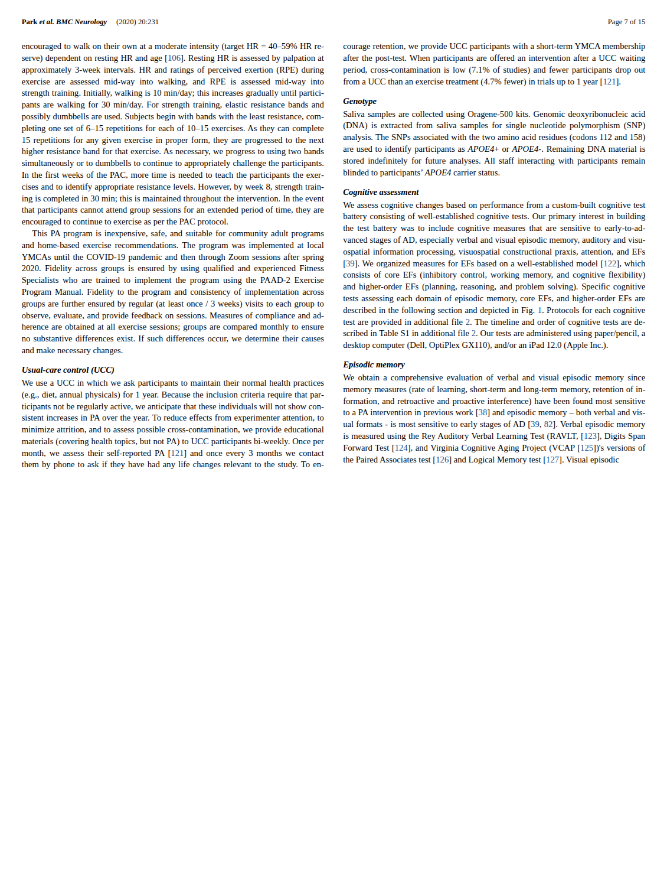Park et al. BMC Neurology (2020) 20:231
Page 7 of 15
encouraged to walk on their own at a moderate intensity (target HR = 40–59% HR reserve) dependent on resting HR and age [106]. Resting HR is assessed by palpation at approximately 3-week intervals. HR and ratings of perceived exertion (RPE) during exercise are assessed mid-way into walking, and RPE is assessed mid-way into strength training. Initially, walking is 10 min/day; this increases gradually until participants are walking for 30 min/day. For strength training, elastic resistance bands and possibly dumbbells are used. Subjects begin with bands with the least resistance, completing one set of 6–15 repetitions for each of 10–15 exercises. As they can complete 15 repetitions for any given exercise in proper form, they are progressed to the next higher resistance band for that exercise. As necessary, we progress to using two bands simultaneously or to dumbbells to continue to appropriately challenge the participants. In the first weeks of the PAC, more time is needed to teach the participants the exercises and to identify appropriate resistance levels. However, by week 8, strength training is completed in 30 min; this is maintained throughout the intervention. In the event that participants cannot attend group sessions for an extended period of time, they are encouraged to continue to exercise as per the PAC protocol.
This PA program is inexpensive, safe, and suitable for community adult programs and home-based exercise recommendations. The program was implemented at local YMCAs until the COVID-19 pandemic and then through Zoom sessions after spring 2020. Fidelity across groups is ensured by using qualified and experienced Fitness Specialists who are trained to implement the program using the PAAD-2 Exercise Program Manual. Fidelity to the program and consistency of implementation across groups are further ensured by regular (at least once / 3 weeks) visits to each group to observe, evaluate, and provide feedback on sessions. Measures of compliance and adherence are obtained at all exercise sessions; groups are compared monthly to ensure no substantive differences exist. If such differences occur, we determine their causes and make necessary changes.
Usual-care control (UCC)
We use a UCC in which we ask participants to maintain their normal health practices (e.g., diet, annual physicals) for 1 year. Because the inclusion criteria require that participants not be regularly active, we anticipate that these individuals will not show consistent increases in PA over the year. To reduce effects from experimenter attention, to minimize attrition, and to assess possible cross-contamination, we provide educational materials (covering health topics, but not PA) to UCC participants bi-weekly. Once per month, we assess their self-reported PA [121] and once every 3 months we contact them by phone to ask if they have had any life changes relevant to the study. To encourage retention, we provide UCC participants with a short-term YMCA membership after the post-test. When participants are offered an intervention after a UCC waiting period, cross-contamination is low (7.1% of studies) and fewer participants drop out from a UCC than an exercise treatment (4.7% fewer) in trials up to 1 year [121].
Genotype
Saliva samples are collected using Oragene-500 kits. Genomic deoxyribonucleic acid (DNA) is extracted from saliva samples for single nucleotide polymorphism (SNP) analysis. The SNPs associated with the two amino acid residues (codons 112 and 158) are used to identify participants as APOE4+ or APOE4-. Remaining DNA material is stored indefinitely for future analyses. All staff interacting with participants remain blinded to participants’ APOE4 carrier status.
Cognitive assessment
We assess cognitive changes based on performance from a custom-built cognitive test battery consisting of well-established cognitive tests. Our primary interest in building the test battery was to include cognitive measures that are sensitive to early-to-advanced stages of AD, especially verbal and visual episodic memory, auditory and visuospatial information processing, visuospatial constructional praxis, attention, and EFs [39]. We organized measures for EFs based on a well-established model [122], which consists of core EFs (inhibitory control, working memory, and cognitive flexibility) and higher-order EFs (planning, reasoning, and problem solving). Specific cognitive tests assessing each domain of episodic memory, core EFs, and higher-order EFs are described in the following section and depicted in Fig. 1. Protocols for each cognitive test are provided in additional file 2. The timeline and order of cognitive tests are described in Table S1 in additional file 2. Our tests are administered using paper/pencil, a desktop computer (Dell, OptiPlex GX110), and/or an iPad 12.0 (Apple Inc.).
Episodic memory
We obtain a comprehensive evaluation of verbal and visual episodic memory since memory measures (rate of learning, short-term and long-term memory, retention of information, and retroactive and proactive interference) have been found most sensitive to a PA intervention in previous work [38] and episodic memory – both verbal and visual formats - is most sensitive to early stages of AD [39, 82]. Verbal episodic memory is measured using the Rey Auditory Verbal Learning Test (RAVLT, [123], Digits Span Forward Test [124], and Virginia Cognitive Aging Project (VCAP [125])'s versions of the Paired Associates test [126] and Logical Memory test [127]. Visual episodic